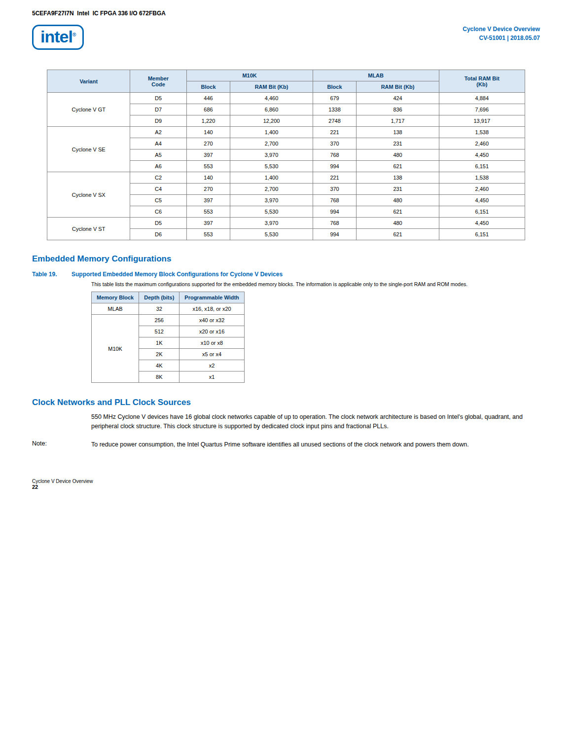5CEFA9F27I7N Intel IC FPGA 336 I/O 672FBGA
intel®
Cyclone V Device Overview
CV-51001 | 2018.05.07
| Variant | Member Code | M10K | MLAB | Total RAM Bit (Kb) |
| --- | --- | --- | --- | --- |
| Block | RAM Bit (Kb) | Block | RAM Bit (Kb) |
| Cyclone V GT | D5 | 446 | 4,460 | 679 | 424 | 4,884 |
| D7 | 686 | 6,860 | 1338 | 836 | 7,696 |
| D9 | 1,220 | 12,200 | 2748 | 1,717 | 13,917 |
| Cyclone V SE | A2 | 140 | 1,400 | 221 | 138 | 1,538 |
| A4 | 270 | 2,700 | 370 | 231 | 2,460 |
| A5 | 397 | 3,970 | 768 | 480 | 4,450 |
| A6 | 553 | 5,530 | 994 | 621 | 6,151 |
| Cyclone V SX | C2 | 140 | 1,400 | 221 | 138 | 1,538 |
| C4 | 270 | 2,700 | 370 | 231 | 2,460 |
| C5 | 397 | 3,970 | 768 | 480 | 4,450 |
| C6 | 553 | 5,530 | 994 | 621 | 6,151 |
| Cyclone V ST | D5 | 397 | 3,970 | 768 | 480 | 4,450 |
| D6 | 553 | 5,530 | 994 | 621 | 6,151 |
Embedded Memory Configurations
Table 19. Supported Embedded Memory Block Configurations for Cyclone V Devices
This table lists the maximum configurations supported for the embedded memory blocks. The information is applicable only to the single-port RAM and ROM modes.
| Memory Block | Depth (bits) | Programmable Width |
| --- | --- | --- |
| MLAB | 32 | x16, x18, or x20 |
| M10K | 256 | x40 or x32 |
| 512 | x20 or x16 |
| 1K | x10 or x8 |
| 2K | x5 or x4 |
| 4K | x2 |
| 8K | x1 |
Clock Networks and PLL Clock Sources
550 MHz Cyclone V devices have 16 global clock networks capable of up to operation. The clock network architecture is based on Intel's global, quadrant, and peripheral clock structure. This clock structure is supported by dedicated clock input pins and fractional PLLs.
Note:
To reduce power consumption, the Intel Quartus Prime software identifies all unused sections of the clock network and powers them down.
Cyclone V Device Overview
22